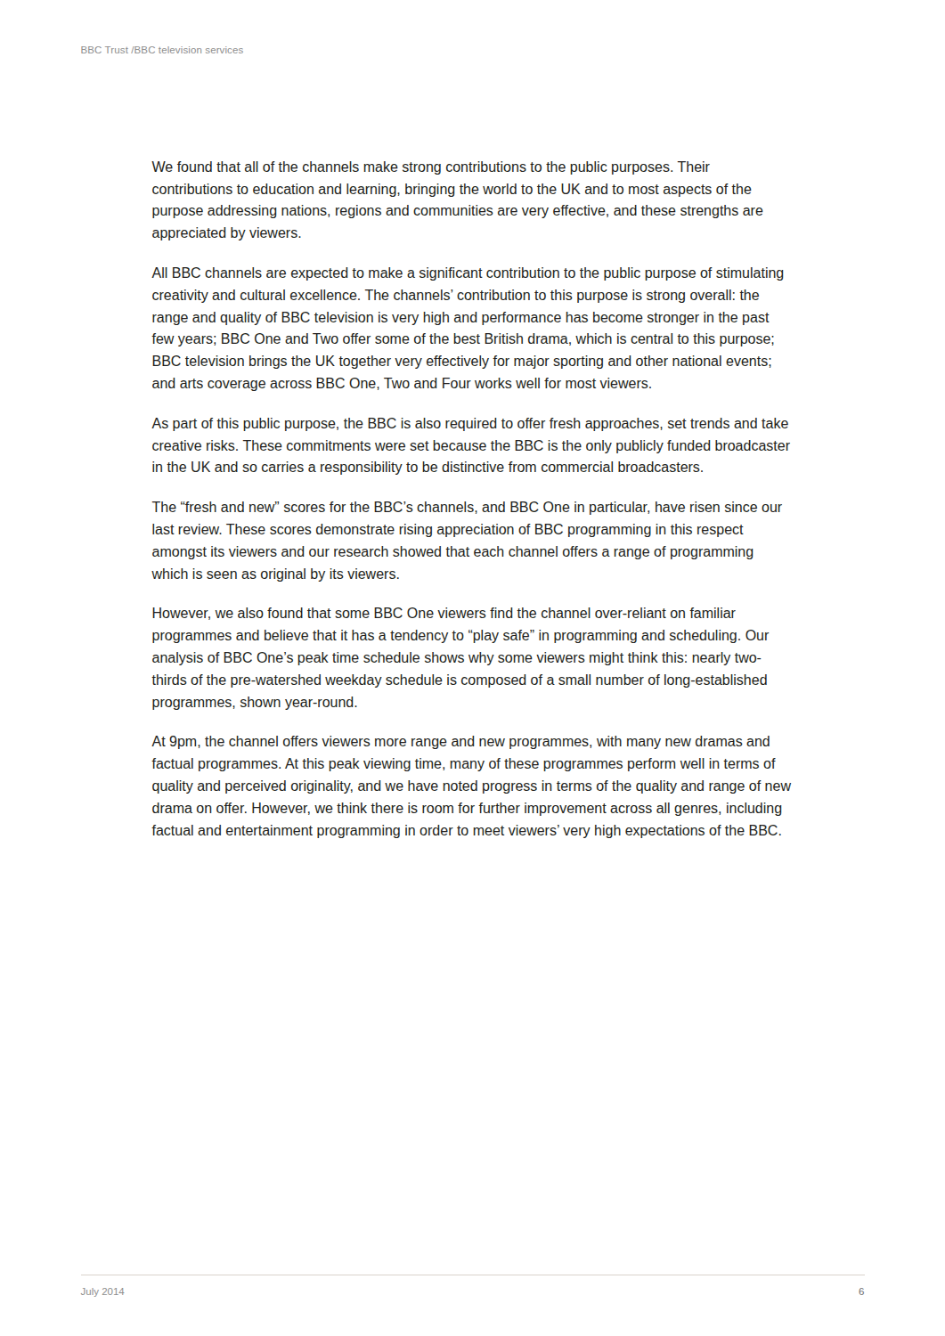BBC Trust /BBC television services
We found that all of the channels make strong contributions to the public purposes. Their contributions to education and learning, bringing the world to the UK and to most aspects of the purpose addressing nations, regions and communities are very effective, and these strengths are appreciated by viewers.
All BBC channels are expected to make a significant contribution to the public purpose of stimulating creativity and cultural excellence. The channels’ contribution to this purpose is strong overall: the range and quality of BBC television is very high and performance has become stronger in the past few years; BBC One and Two offer some of the best British drama, which is central to this purpose; BBC television brings the UK together very effectively for major sporting and other national events; and arts coverage across BBC One, Two and Four works well for most viewers.
As part of this public purpose, the BBC is also required to offer fresh approaches, set trends and take creative risks. These commitments were set because the BBC is the only publicly funded broadcaster in the UK and so carries a responsibility to be distinctive from commercial broadcasters.
The “fresh and new” scores for the BBC’s channels, and BBC One in particular, have risen since our last review. These scores demonstrate rising appreciation of BBC programming in this respect amongst its viewers and our research showed that each channel offers a range of programming which is seen as original by its viewers.
However, we also found that some BBC One viewers find the channel over-reliant on familiar programmes and believe that it has a tendency to “play safe” in programming and scheduling. Our analysis of BBC One’s peak time schedule shows why some viewers might think this: nearly two-thirds of the pre-watershed weekday schedule is composed of a small number of long-established programmes, shown year-round.
At 9pm, the channel offers viewers more range and new programmes, with many new dramas and factual programmes. At this peak viewing time, many of these programmes perform well in terms of quality and perceived originality, and we have noted progress in terms of the quality and range of new drama on offer. However, we think there is room for further improvement across all genres, including factual and entertainment programming in order to meet viewers’ very high expectations of the BBC.
July 2014 6